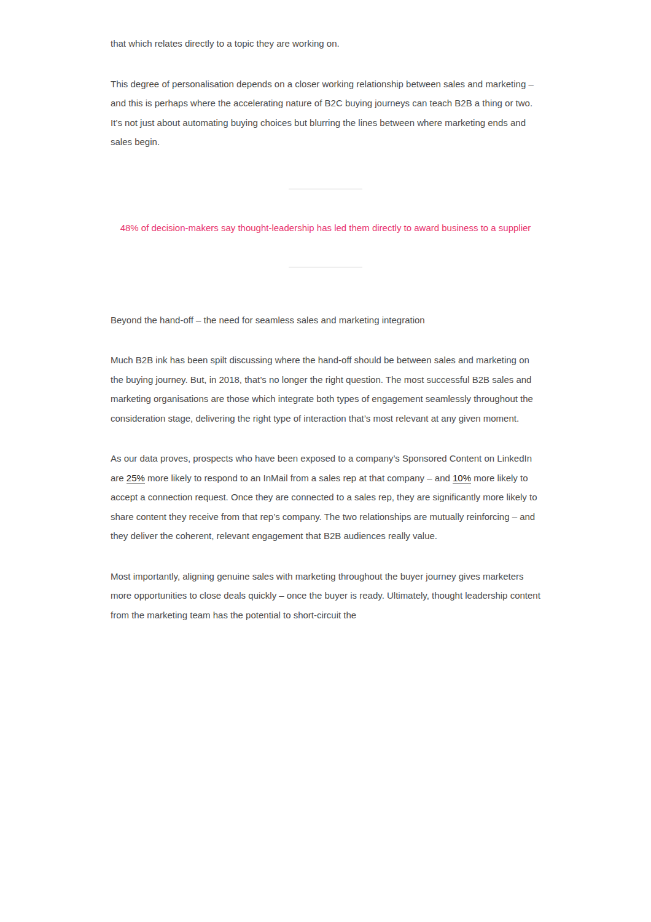that which relates directly to a topic they are working on.
This degree of personalisation depends on a closer working relationship between sales and marketing – and this is perhaps where the accelerating nature of B2C buying journeys can teach B2B a thing or two. It’s not just about automating buying choices but blurring the lines between where marketing ends and sales begin.
48% of decision-makers say thought-leadership has led them directly to award business to a supplier
Beyond the hand-off – the need for seamless sales and marketing integration
Much B2B ink has been spilt discussing where the hand-off should be between sales and marketing on the buying journey. But, in 2018, that’s no longer the right question. The most successful B2B sales and marketing organisations are those which integrate both types of engagement seamlessly throughout the consideration stage, delivering the right type of interaction that’s most relevant at any given moment.
As our data proves, prospects who have been exposed to a company’s Sponsored Content on LinkedIn are 25% more likely to respond to an InMail from a sales rep at that company – and 10% more likely to accept a connection request. Once they are connected to a sales rep, they are significantly more likely to share content they receive from that rep’s company. The two relationships are mutually reinforcing – and they deliver the coherent, relevant engagement that B2B audiences really value.
Most importantly, aligning genuine sales with marketing throughout the buyer journey gives marketers more opportunities to close deals quickly – once the buyer is ready. Ultimately, thought leadership content from the marketing team has the potential to short-circuit the